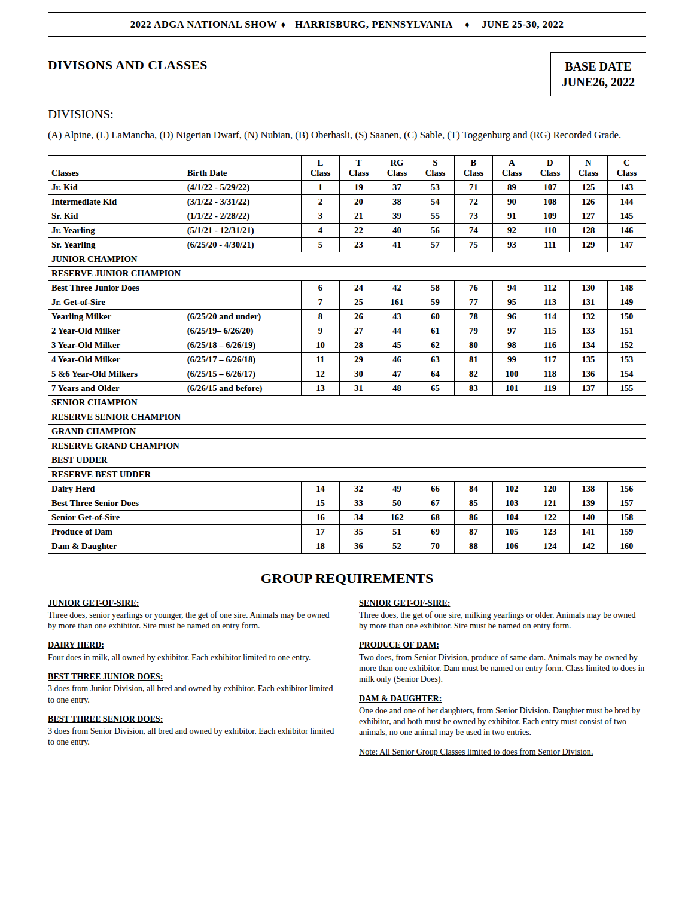2022 ADGA NATIONAL SHOW♦ HARRISBURG, PENNSYLVANIA ♦ JUNE 25-30, 2022
DIVISONS AND CLASSES
BASE DATE
JUNE26, 2022
DIVISIONS:
(A) Alpine, (L) LaMancha, (D) Nigerian Dwarf, (N) Nubian, (B) Oberhasli, (S) Saanen, (C) Sable, (T) Toggenburg and (RG) Recorded Grade.
| Classes | Birth Date | L Class | T Class | RG Class | S Class | B Class | A Class | D Class | N Class | C Class |
| --- | --- | --- | --- | --- | --- | --- | --- | --- | --- | --- |
| Jr. Kid | (4/1/22 - 5/29/22) | 1 | 19 | 37 | 53 | 71 | 89 | 107 | 125 | 143 |
| Intermediate Kid | (3/1/22 - 3/31/22) | 2 | 20 | 38 | 54 | 72 | 90 | 108 | 126 | 144 |
| Sr. Kid | (1/1/22 - 2/28/22) | 3 | 21 | 39 | 55 | 73 | 91 | 109 | 127 | 145 |
| Jr. Yearling | (5/1/21 - 12/31/21) | 4 | 22 | 40 | 56 | 74 | 92 | 110 | 128 | 146 |
| Sr. Yearling | (6/25/20 - 4/30/21) | 5 | 23 | 41 | 57 | 75 | 93 | 111 | 129 | 147 |
| JUNIOR CHAMPION |
| RESERVE JUNIOR CHAMPION |
| Best Three Junior Does | | 6 | 24 | 42 | 58 | 76 | 94 | 112 | 130 | 148 |
| Jr. Get-of-Sire | | 7 | 25 | 161 | 59 | 77 | 95 | 113 | 131 | 149 |
| Yearling Milker | (6/25/20 and under) | 8 | 26 | 43 | 60 | 78 | 96 | 114 | 132 | 150 |
| 2 Year-Old Milker | (6/25/19– 6/26/20) | 9 | 27 | 44 | 61 | 79 | 97 | 115 | 133 | 151 |
| 3 Year-Old Milker | (6/25/18 – 6/26/19) | 10 | 28 | 45 | 62 | 80 | 98 | 116 | 134 | 152 |
| 4 Year-Old Milker | (6/25/17 – 6/26/18) | 11 | 29 | 46 | 63 | 81 | 99 | 117 | 135 | 153 |
| 5 &6 Year-Old Milkers | (6/25/15 – 6/26/17) | 12 | 30 | 47 | 64 | 82 | 100 | 118 | 136 | 154 |
| 7 Years and Older | (6/26/15 and before) | 13 | 31 | 48 | 65 | 83 | 101 | 119 | 137 | 155 |
| SENIOR CHAMPION |
| RESERVE SENIOR CHAMPION |
| GRAND CHAMPION |
| RESERVE GRAND CHAMPION |
| BEST UDDER |
| RESERVE BEST UDDER |
| Dairy Herd | | 14 | 32 | 49 | 66 | 84 | 102 | 120 | 138 | 156 |
| Best Three Senior Does | | 15 | 33 | 50 | 67 | 85 | 103 | 121 | 139 | 157 |
| Senior Get-of-Sire | | 16 | 34 | 162 | 68 | 86 | 104 | 122 | 140 | 158 |
| Produce of Dam | | 17 | 35 | 51 | 69 | 87 | 105 | 123 | 141 | 159 |
| Dam & Daughter | | 18 | 36 | 52 | 70 | 88 | 106 | 124 | 142 | 160 |
GROUP REQUIREMENTS
Junior Get-of-Sire:
Three does, senior yearlings or younger, the get of one sire. Animals may be owned by more than one exhibitor. Sire must be named on entry form.
Dairy Herd:
Four does in milk, all owned by exhibitor. Each exhibitor limited to one entry.
Best Three Junior Does:
3 does from Junior Division, all bred and owned by exhibitor. Each exhibitor limited to one entry.
Best Three Senior Does:
3 does from Senior Division, all bred and owned by exhibitor. Each exhibitor limited to one entry.
Senior Get-of-Sire:
Three does, the get of one sire, milking yearlings or older. Animals may be owned by more than one exhibitor. Sire must be named on entry form.
Produce of Dam:
Two does, from Senior Division, produce of same dam. Animals may be owned by more than one exhibitor. Dam must be named on entry form. Class limited to does in milk only (Senior Does).
Dam & Daughter:
One doe and one of her daughters, from Senior Division. Daughter must be bred by exhibitor, and both must be owned by exhibitor. Each entry must consist of two animals, no one animal may be used in two entries.
Note: All Senior Group Classes limited to does from Senior Division.